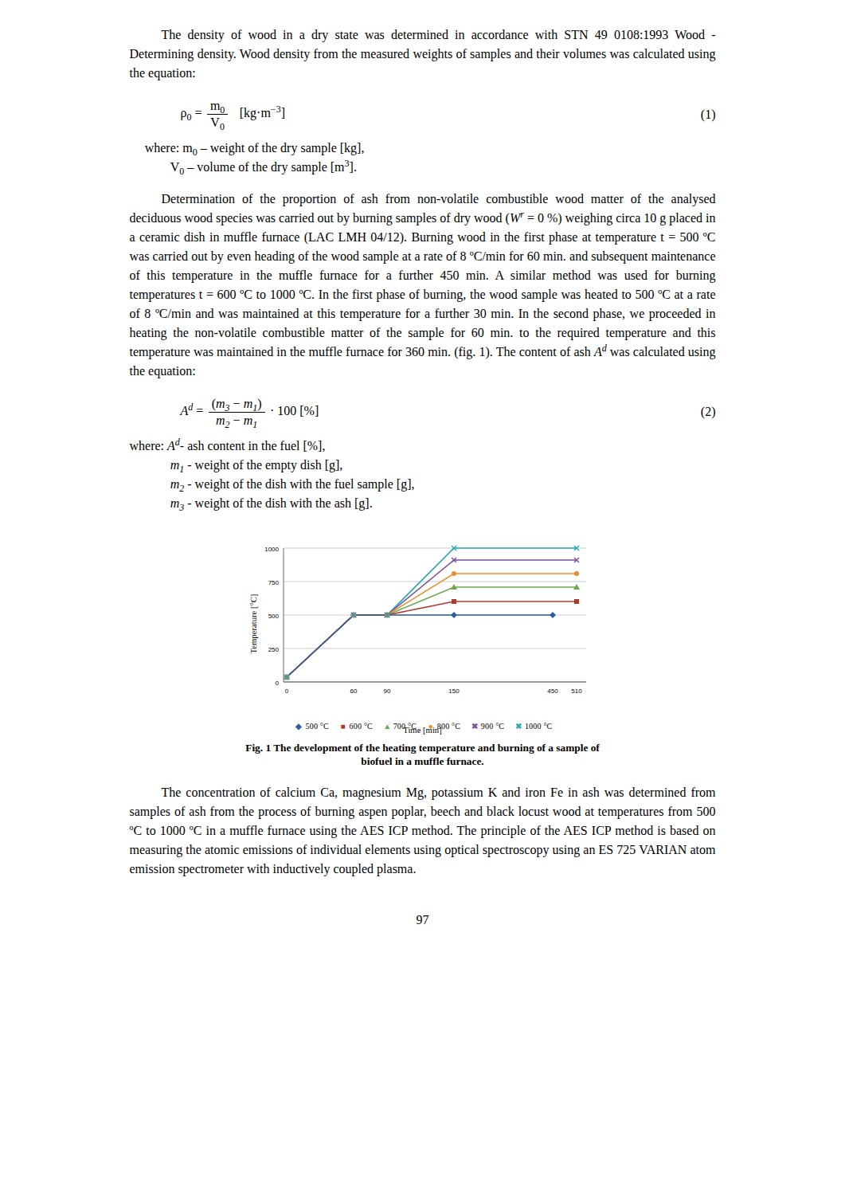The density of wood in a dry state was determined in accordance with STN 49 0108:1993 Wood - Determining density. Wood density from the measured weights of samples and their volumes was calculated using the equation:
ρ0 = m0 V0 [kg·m−3]
(1)
where: m0 – weight of the dry sample [kg], V0 – volume of the dry sample [m3].
Determination of the proportion of ash from non-volatile combustible wood matter of the analysed deciduous wood species was carried out by burning samples of dry wood (Wr = 0 %) weighing circa 10 g placed in a ceramic dish in muffle furnace (LAC LMH 04/12). Burning wood in the first phase at temperature t = 500 ºC was carried out by even heading of the wood sample at a rate of 8 ºC/min for 60 min. and subsequent maintenance of this temperature in the muffle furnace for a further 450 min. A similar method was used for burning temperatures t = 600 ºC to 1000 ºC. In the first phase of burning, the wood sample was heated to 500 ºC at a rate of 8 ºC/min and was maintained at this temperature for a further 30 min. In the second phase, we proceeded in heating the non-volatile combustible matter of the sample for 60 min. to the required temperature and this temperature was maintained in the muffle furnace for 360 min. (fig. 1). The content of ash Ad was calculated using the equation:
Ad = (m3 − m1) m2 − m1 · 100 [%]
(2)
where: Ad- ash content in the fuel [%], m1 - weight of the empty dish [g], m2 - weight of the dish with the fuel sample [g], m3 - weight of the dish with the ash [g].
Temperature [°C]
1000 750 500 250 0 0 60 90 150 450 510
Time [min]
◆500 °C ■600 °C ▲700 °C ●800 °C ✖900 °C ✖1000 °C
Fig. 1 The development of the heating temperature and burning of a sample of biofuel in a muffle furnace.
The concentration of calcium Ca, magnesium Mg, potassium K and iron Fe in ash was determined from samples of ash from the process of burning aspen poplar, beech and black locust wood at temperatures from 500 ºC to 1000 ºC in a muffle furnace using the AES ICP method. The principle of the AES ICP method is based on measuring the atomic emissions of individual elements using optical spectroscopy using an ES 725 VARIAN atom emission spectrometer with inductively coupled plasma.
97